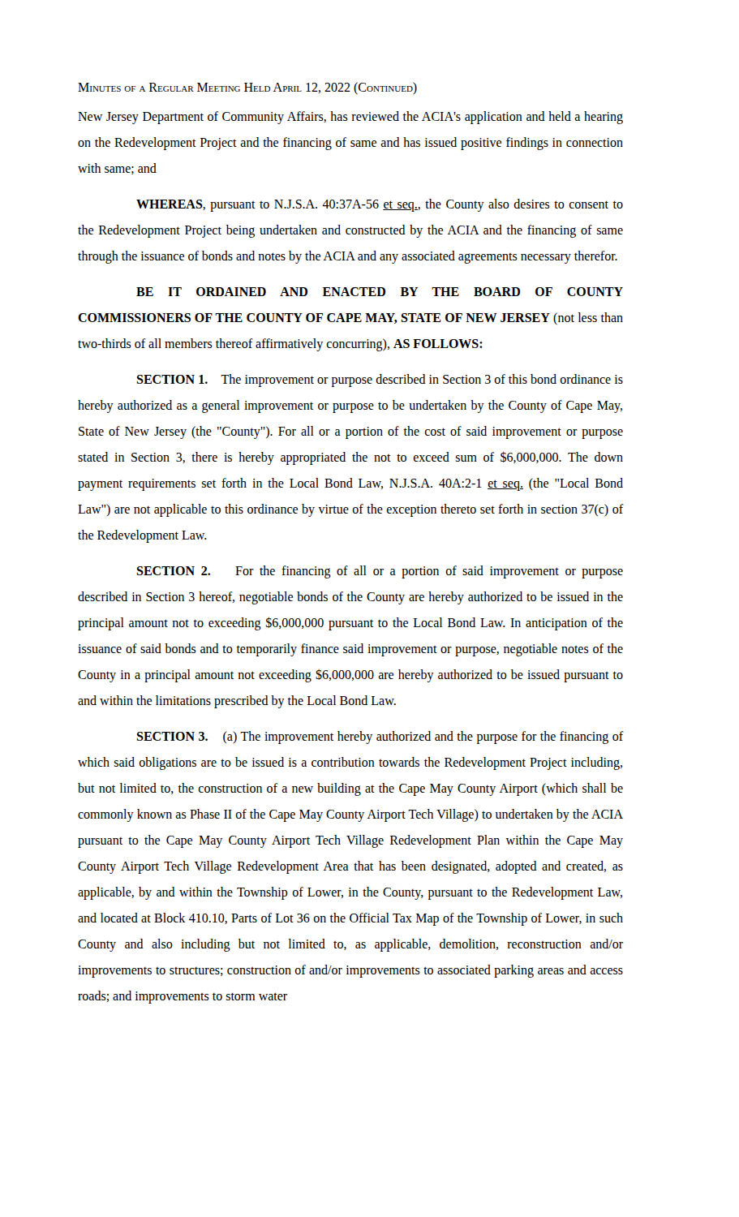Minutes of a Regular Meeting Held April 12, 2022 (Continued)
New Jersey Department of Community Affairs, has reviewed the ACIA's application and held a hearing on the Redevelopment Project and the financing of same and has issued positive findings in connection with same; and
WHEREAS, pursuant to N.J.S.A. 40:37A-56 et seq., the County also desires to consent to the Redevelopment Project being undertaken and constructed by the ACIA and the financing of same through the issuance of bonds and notes by the ACIA and any associated agreements necessary therefor.
BE IT ORDAINED AND ENACTED BY THE BOARD OF COUNTY COMMISSIONERS OF THE COUNTY OF CAPE MAY, STATE OF NEW JERSEY (not less than two-thirds of all members thereof affirmatively concurring), AS FOLLOWS:
SECTION 1. The improvement or purpose described in Section 3 of this bond ordinance is hereby authorized as a general improvement or purpose to be undertaken by the County of Cape May, State of New Jersey (the "County"). For all or a portion of the cost of said improvement or purpose stated in Section 3, there is hereby appropriated the not to exceed sum of $6,000,000. The down payment requirements set forth in the Local Bond Law, N.J.S.A. 40A:2-1 et seq. (the "Local Bond Law") are not applicable to this ordinance by virtue of the exception thereto set forth in section 37(c) of the Redevelopment Law.
SECTION 2. For the financing of all or a portion of said improvement or purpose described in Section 3 hereof, negotiable bonds of the County are hereby authorized to be issued in the principal amount not to exceeding $6,000,000 pursuant to the Local Bond Law. In anticipation of the issuance of said bonds and to temporarily finance said improvement or purpose, negotiable notes of the County in a principal amount not exceeding $6,000,000 are hereby authorized to be issued pursuant to and within the limitations prescribed by the Local Bond Law.
SECTION 3. (a) The improvement hereby authorized and the purpose for the financing of which said obligations are to be issued is a contribution towards the Redevelopment Project including, but not limited to, the construction of a new building at the Cape May County Airport (which shall be commonly known as Phase II of the Cape May County Airport Tech Village) to undertaken by the ACIA pursuant to the Cape May County Airport Tech Village Redevelopment Plan within the Cape May County Airport Tech Village Redevelopment Area that has been designated, adopted and created, as applicable, by and within the Township of Lower, in the County, pursuant to the Redevelopment Law, and located at Block 410.10, Parts of Lot 36 on the Official Tax Map of the Township of Lower, in such County and also including but not limited to, as applicable, demolition, reconstruction and/or improvements to structures; construction of and/or improvements to associated parking areas and access roads; and improvements to storm water